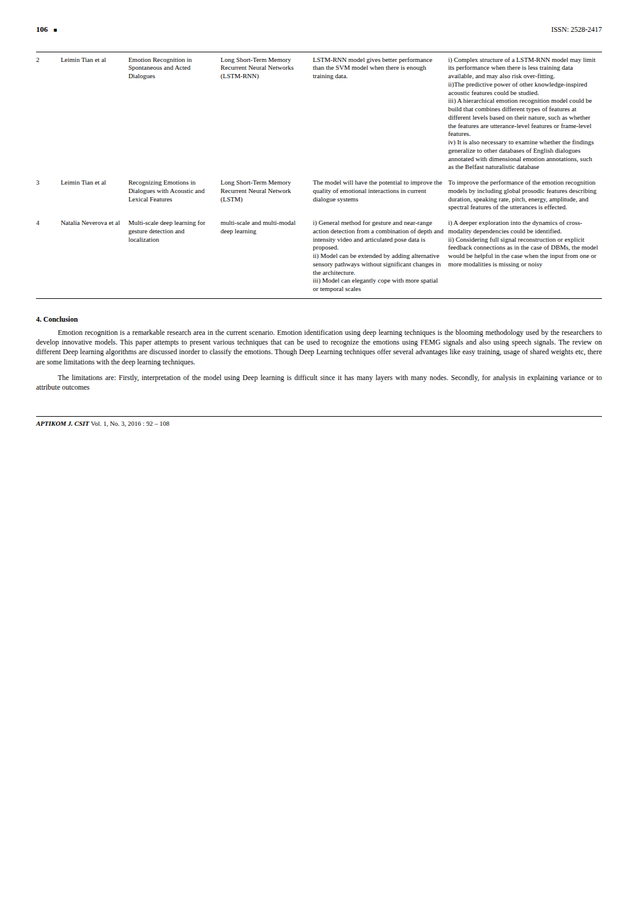106 ■
ISSN: 2528-2417
| 2 | Leimin Tian et al | Emotion Recognition in Spontaneous and Acted Dialogues | Long Short-Term Memory Recurrent Neural Networks (LSTM-RNN) | LSTM-RNN model gives better performance than the SVM model when there is enough training data. | i) Complex structure of a LSTM-RNN model may limit its performance when there is less training data available, and may also risk over-fitting. ii)The predictive power of other knowledge-inspired acoustic features could be studied. iii) A hierarchical emotion recognition model could be build that combines different types of features at different levels based on their nature, such as whether the features are utterance-level features or frame-level features. iv) It is also necessary to examine whether the findings generalize to other databases of English dialogues annotated with dimensional emotion annotations, such as the Belfast naturalistic database |
| 3 | Leimin Tian et al | Recognizing Emotions in Dialogues with Acoustic and Lexical Features | Long Short-Term Memory Recurrent Neural Network (LSTM) | The model will have the potential to improve the quality of emotional interactions in current dialogue systems | To improve the performance of the emotion recognition models by including global prosodic features describing duration, speaking rate, pitch, energy, amplitude, and spectral features of the utterances is effected. |
| 4 | Natalia Neverova et al | Multi-scale deep learning for gesture detection and localization | multi-scale and multi-modal deep learning | i) General method for gesture and near-range action detection from a combination of depth and intensity video and articulated pose data is proposed. ii) Model can be extended by adding alternative sensory pathways without significant changes in the architecture. iii) Model can elegantly cope with more spatial or temporal scales | i) A deeper exploration into the dynamics of cross-modality dependencies could be identified. ii) Considering full signal reconstruction or explicit feedback connections as in the case of DBMs, the model would be helpful in the case when the input from one or more modalities is missing or noisy |
4. Conclusion
Emotion recognition is a remarkable research area in the current scenario. Emotion identification using deep learning techniques is the blooming methodology used by the researchers to develop innovative models. This paper attempts to present various techniques that can be used to recognize the emotions using FEMG signals and also using speech signals. The review on different Deep learning algorithms are discussed inorder to classify the emotions. Though Deep Learning techniques offer several advantages like easy training, usage of shared weights etc, there are some limitations with the deep learning techniques.
The limitations are: Firstly, interpretation of the model using Deep learning is difficult since it has many layers with many nodes. Secondly, for analysis in explaining variance or to attribute outcomes
APTIKOM J. CSIT Vol. 1, No. 3, 2016 : 92 – 108